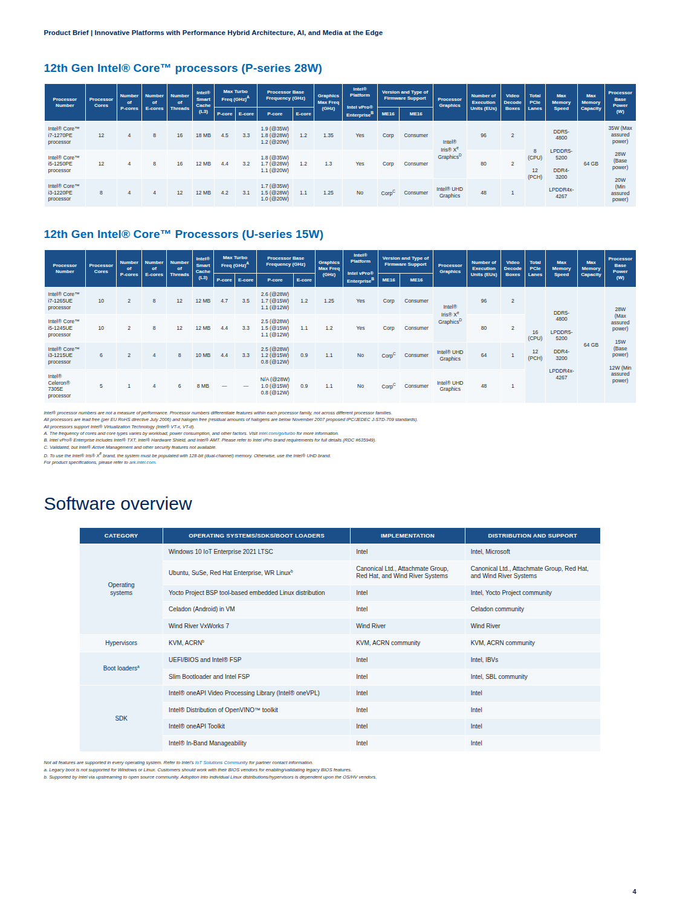Product Brief | Innovative Platforms with Performance Hybrid Architecture, AI, and Media at the Edge
12th Gen Intel® Core™ processors (P-series 28W)
| Processor Number | Processor Cores | Number of P-cores | Number of E-cores | Number of Threads | Intel® Smart Cache (L3) | Max Turbo Freq (GHz) A | Processor Base Frequency (GHz) | Graphics Max Freq (GHz) | Intel® Platform Intel vPro® Enterprise B | Version and Type of Firmware Support | Processor Graphics | Number of Execution Units (EUs) | Video Decode Boxes | Total PCIe Lanes | Max Memory Speed | Max Memory Capacity | Processor Base Power (W) |
| --- | --- | --- | --- | --- | --- | --- | --- | --- | --- | --- | --- | --- | --- | --- | --- | --- | --- |
| P-core | E-core | P-core | E-core | ME16 | ME16 |
| Intel® Core™ i7-1270PE processor | 12 | 4 | 8 | 16 | 18 MB | 4.5 | 3.3 | 1.9 (@35W) 1.8 (@28W) 1.2 (@20W) | 1.2 | 1.35 | Yes | Corp | Consumer | Intel® Iris® X e Graphics D | 96 | 2 | 8 (CPU) 12 (PCH) | DDR5- 4800 LPDDR5- 5200 DDR4- 3200 LPDDR4x- 4267 | 64 GB | 35W (Max assured power) 28W (Base power) 20W (Min assured power) |
| Intel® Core™ i5-1250PE processor | 12 | 4 | 8 | 16 | 12 MB | 4.4 | 3.2 | 1.8 (@35W) 1.7 (@28W) 1.1 (@20W) | 1.2 | 1.3 | Yes | Corp | Consumer | 80 | 2 |
| Intel® Core™ i3-1220PE processor | 8 | 4 | 4 | 12 | 12 MB | 4.2 | 3.1 | 1.7 (@35W) 1.5 (@28W) 1.0 (@20W) | 1.1 | 1.25 | No | Corp C | Consumer | Intel® UHD Graphics | 48 | 1 |
12th Gen Intel® Core™ Processors (U-series 15W)
| Processor Number | Processor Cores | Number of P-cores | Number of E-cores | Number of Threads | Intel® Smart Cache (L3) | Max Turbo Freq (GHz) A | Processor Base Frequency (GHz) | Graphics Max Freq (GHz) | Intel® Platform Intel vPro® Enterprise B | Version and Type of Firmware Support | Processor Graphics | Number of Execution Units (EUs) | Video Decode Boxes | Total PCIe Lanes | Max Memory Speed | Max Memory Capacity | Processor Base Power (W) |
| --- | --- | --- | --- | --- | --- | --- | --- | --- | --- | --- | --- | --- | --- | --- | --- | --- | --- |
| P-core | E-core | P-core | E-core | ME16 | ME16 |
| Intel® Core™ i7-1265UE processor | 10 | 2 | 8 | 12 | 12 MB | 4.7 | 3.5 | 2.6 (@28W) 1.7 (@15W) 1.1 (@12W) | 1.2 | 1.25 | Yes | Corp | Consumer | Intel® Iris® X e Graphics D | 96 | 2 | 16 (CPU) 12 (PCH) | DDR5- 4800 LPDDR5- 5200 DDR4- 3200 LPDDR4x- 4267 | 64 GB | 28W (Max assured power) 15W (Base power) 12W (Min assured power) |
| Intel® Core™ i5-1245UE processor | 10 | 2 | 8 | 12 | 12 MB | 4.4 | 3.3 | 2.5 (@28W) 1.5 (@15W) 1.1 (@12W) | 1.1 | 1.2 | Yes | Corp | Consumer | 80 | 2 |
| Intel® Core™ i3-1215UE processor | 6 | 2 | 4 | 8 | 10 MB | 4.4 | 3.3 | 2.5 (@28W) 1.2 (@15W) 0.8 (@12W) | 0.9 | 1.1 | No | Corp C | Consumer | Intel® UHD Graphics | 64 | 1 |
| Intel® Celeron® 7305E processor | 5 | 1 | 4 | 6 | 8 MB | — | — | N/A (@28W) 1.0 (@15W) 0.8 (@12W) | 0.9 | 1.1 | No | Corp C | Consumer | Intel® UHD Graphics | 48 | 1 |
Intel® processor numbers are not a measure of performance. Processor numbers differentiate features within each processor family, not across different processor families.
All processors are lead free (per EU RoHS directive July 2006) and halogen free (residual amounts of halogens are below November 2007 proposed IPC/JEDEC J-STD-709 standards).
All processors support Intel® Virtualization Technology (Intel® VT-x, VT-d).
A. The frequency of cores and core types varies by workload, power consumption, and other factors. Visit intel.com/go/turbo for more information.
B. Intel vPro® Enterprise includes Intel® TXT, Intel® Hardware Shield, and Intel® AMT. Please refer to Intel vPro brand requirements for full details (RDC #635949).
C. Validated, but Intel® Active Management and other security features not available.
D. To use the Intel® Iris® Xe brand, the system must be populated with 128-bit (dual-channel) memory. Otherwise, use the Intel® UHD brand.
For product specifications, please refer to ark.intel.com.
Software overview
| CATEGORY | OPERATING SYSTEMS/SDKS/BOOT LOADERS | IMPLEMENTATION | DISTRIBUTION AND SUPPORT |
| --- | --- | --- | --- |
| Operating systems | Windows 10 IoT Enterprise 2021 LTSC | Intel | Intel, Microsoft |
| Ubuntu, SuSe, Red Hat Enterprise, WR Linux b | Canonical Ltd., Attachmate Group, Red Hat, and Wind River Systems | Canonical Ltd., Attachmate Group, Red Hat, and Wind River Systems |
| Yocto Project BSP tool-based embedded Linux distribution | Intel | Intel, Yocto Project community |
| Celadon (Android) in VM | Intel | Celadon community |
| Wind River VxWorks 7 | Wind River | Wind River |
| Hypervisors | KVM, ACRN b | KVM, ACRN community | KVM, ACRN community |
| Boot loaders a | UEFI/BIOS and Intel® FSP | Intel | Intel, IBVs |
| Slim Bootloader and Intel FSP | Intel | Intel, SBL community |
| SDK | Intel® oneAPI Video Processing Library (Intel® oneVPL) | Intel | Intel |
| Intel® Distribution of OpenVINO™ toolkit | Intel | Intel |
| Intel® oneAPI Toolkit | Intel | Intel |
| Intel® In-Band Manageability | Intel | Intel |
Not all features are supported in every operating system. Refer to Intel's IoT Solutions Community for partner contact information.
a. Legacy boot is not supported for Windows or Linux. Customers should work with their BIOS vendors for enabling/validating legacy BIOS features.
b. Supported by Intel via upstreaming to open source community. Adoption into individual Linux distributions/hypervisors is dependent upon the OS/HV vendors.
4